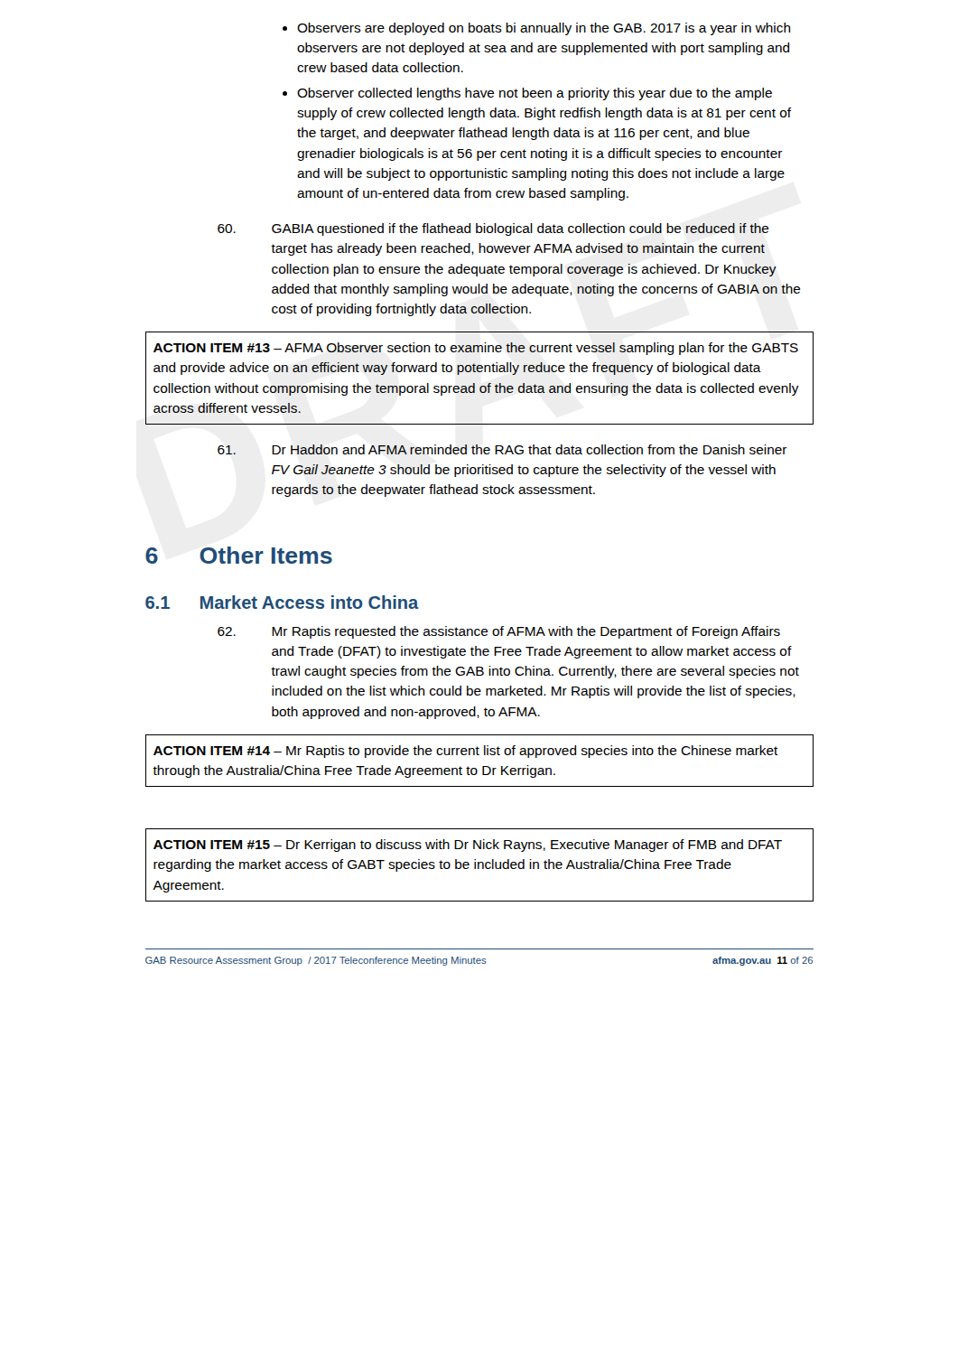DRAFT
Observers are deployed on boats bi annually in the GAB. 2017 is a year in which observers are not deployed at sea and are supplemented with port sampling and crew based data collection.
Observer collected lengths have not been a priority this year due to the ample supply of crew collected length data. Bight redfish length data is at 81 per cent of the target, and deepwater flathead length data is at 116 per cent, and blue grenadier biologicals is at 56 per cent noting it is a difficult species to encounter and will be subject to opportunistic sampling noting this does not include a large amount of un-entered data from crew based sampling.
60.
GABIA questioned if the flathead biological data collection could be reduced if the target has already been reached, however AFMA advised to maintain the current collection plan to ensure the adequate temporal coverage is achieved. Dr Knuckey added that monthly sampling would be adequate, noting the concerns of GABIA on the cost of providing fortnightly data collection.
ACTION ITEM #13 – AFMA Observer section to examine the current vessel sampling plan for the GABTS and provide advice on an efficient way forward to potentially reduce the frequency of biological data collection without compromising the temporal spread of the data and ensuring the data is collected evenly across different vessels.
61.
Dr Haddon and AFMA reminded the RAG that data collection from the Danish seiner FV Gail Jeanette 3 should be prioritised to capture the selectivity of the vessel with regards to the deepwater flathead stock assessment.
6 Other Items
6.1 Market Access into China
62.
Mr Raptis requested the assistance of AFMA with the Department of Foreign Affairs and Trade (DFAT) to investigate the Free Trade Agreement to allow market access of trawl caught species from the GAB into China. Currently, there are several species not included on the list which could be marketed. Mr Raptis will provide the list of species, both approved and non-approved, to AFMA.
ACTION ITEM #14 – Mr Raptis to provide the current list of approved species into the Chinese market through the Australia/China Free Trade Agreement to Dr Kerrigan.
ACTION ITEM #15 – Dr Kerrigan to discuss with Dr Nick Rayns, Executive Manager of FMB and DFAT regarding the market access of GABT species to be included in the Australia/China Free Trade Agreement.
GAB Resource Assessment Group / 2017 Teleconference Meeting Minutes
afma.gov.au 11 of 26